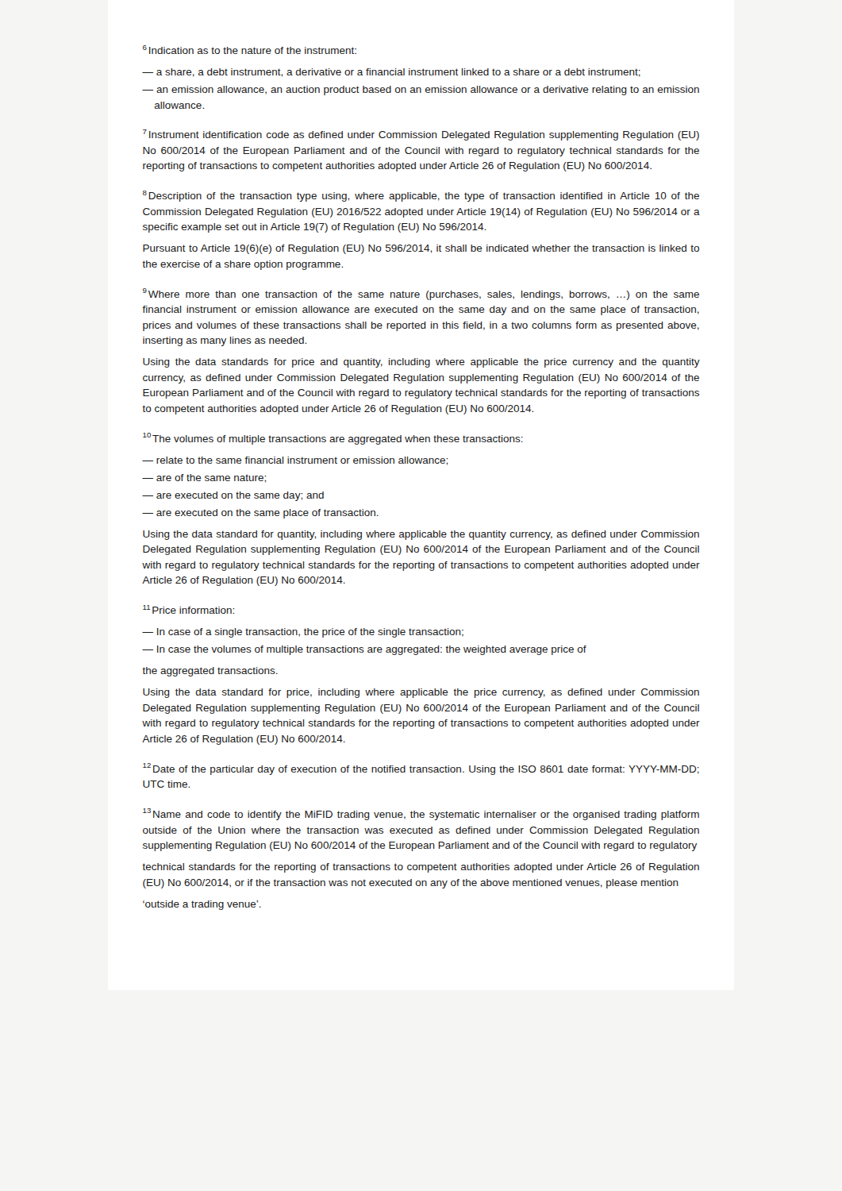6Indication as to the nature of the instrument:
a share, a debt instrument, a derivative or a financial instrument linked to a share or a debt instrument;
an emission allowance, an auction product based on an emission allowance or a derivative relating to an emission allowance.
7Instrument identification code as defined under Commission Delegated Regulation supplementing Regulation (EU) No 600/2014 of the European Parliament and of the Council with regard to regulatory technical standards for the reporting of transactions to competent authorities adopted under Article 26 of Regulation (EU) No 600/2014.
8Description of the transaction type using, where applicable, the type of transaction identified in Article 10 of the Commission Delegated Regulation (EU) 2016/522 adopted under Article 19(14) of Regulation (EU) No 596/2014 or a specific example set out in Article 19(7) of Regulation (EU) No 596/2014.
Pursuant to Article 19(6)(e) of Regulation (EU) No 596/2014, it shall be indicated whether the transaction is linked to the exercise of a share option programme.
9Where more than one transaction of the same nature (purchases, sales, lendings, borrows, …) on the same financial instrument or emission allowance are executed on the same day and on the same place of transaction, prices and volumes of these transactions shall be reported in this field, in a two columns form as presented above, inserting as many lines as needed.
Using the data standards for price and quantity, including where applicable the price currency and the quantity currency, as defined under Commission Delegated Regulation supplementing Regulation (EU) No 600/2014 of the European Parliament and of the Council with regard to regulatory technical standards for the reporting of transactions to competent authorities adopted under Article 26 of Regulation (EU) No 600/2014.
10The volumes of multiple transactions are aggregated when these transactions:
relate to the same financial instrument or emission allowance;
are of the same nature;
are executed on the same day; and
are executed on the same place of transaction.
Using the data standard for quantity, including where applicable the quantity currency, as defined under Commission Delegated Regulation supplementing Regulation (EU) No 600/2014 of the European Parliament and of the Council with regard to regulatory technical standards for the reporting of transactions to competent authorities adopted under Article 26 of Regulation (EU) No 600/2014.
11Price information:
In case of a single transaction, the price of the single transaction;
In case the volumes of multiple transactions are aggregated: the weighted average price of
the aggregated transactions.
Using the data standard for price, including where applicable the price currency, as defined under Commission Delegated Regulation supplementing Regulation (EU) No 600/2014 of the European Parliament and of the Council with regard to regulatory technical standards for the reporting of transactions to competent authorities adopted under Article 26 of Regulation (EU) No 600/2014.
12Date of the particular day of execution of the notified transaction. Using the ISO 8601 date format: YYYY-MM-DD; UTC time.
13Name and code to identify the MiFID trading venue, the systematic internaliser or the organised trading platform outside of the Union where the transaction was executed as defined under Commission Delegated Regulation supplementing Regulation (EU) No 600/2014 of the European Parliament and of the Council with regard to regulatory
technical standards for the reporting of transactions to competent authorities adopted under Article 26 of Regulation (EU) No 600/2014, or if the transaction was not executed on any of the above mentioned venues, please mention
‘outside a trading venue’.